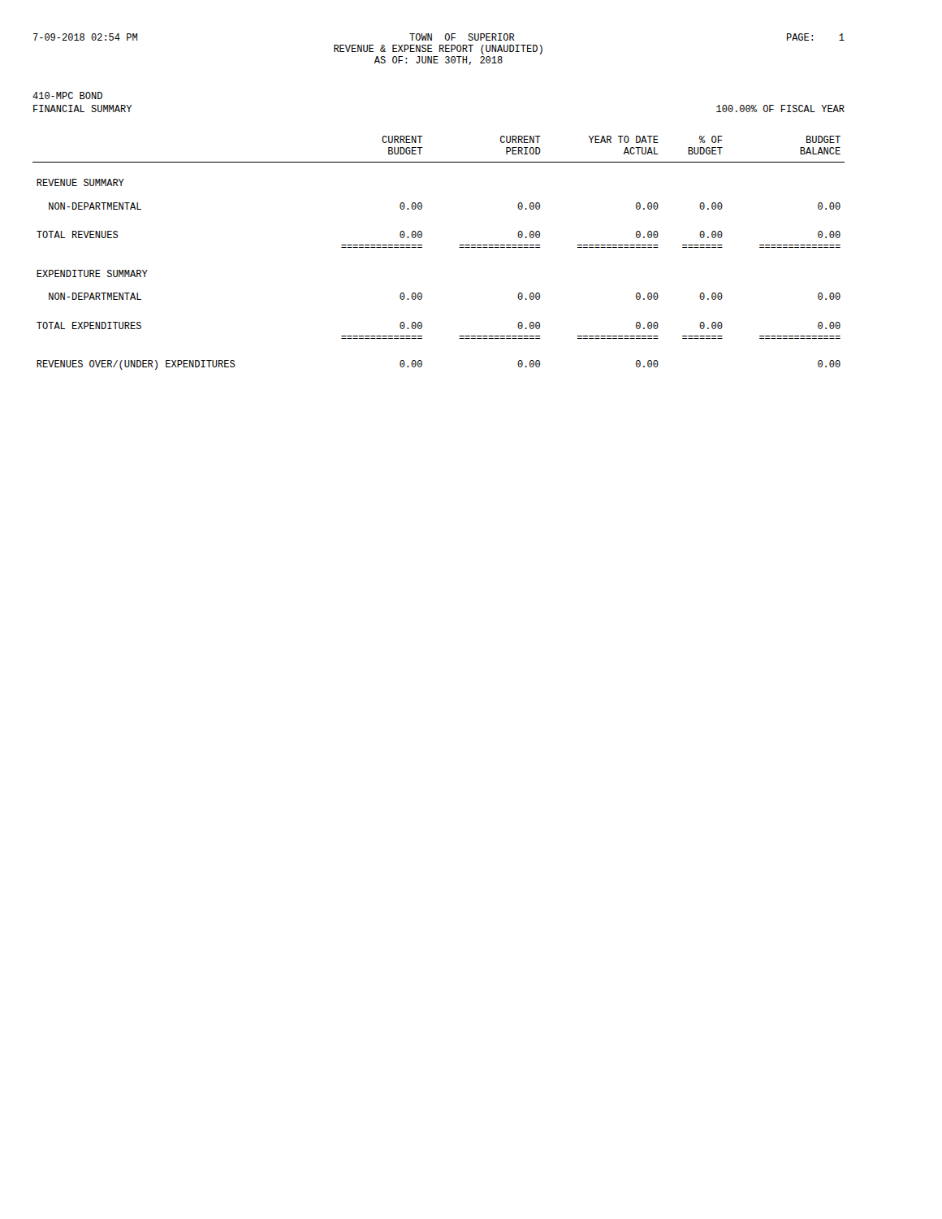7-09-2018 02:54 PM TOWN OF SUPERIOR PAGE: 1
REVENUE & EXPENSE REPORT (UNAUDITED)
AS OF: JUNE 30TH, 2018
410-MPC BOND
FINANCIAL SUMMARY 100.00% OF FISCAL YEAR
| | CURRENT | CURRENT | YEAR TO DATE | % OF | BUDGET |
| --- | --- | --- | --- | --- | --- |
| | BUDGET | PERIOD | ACTUAL | BUDGET | BALANCE |
| REVENUE SUMMARY | | | | | |
| NON-DEPARTMENTAL | 0.00 | 0.00 | 0.00 | 0.00 | 0.00 |
| TOTAL REVENUES | 0.00 | 0.00 | 0.00 | 0.00 | 0.00 |
| | ============== | ============== | ============== | ======= | ============== |
| EXPENDITURE SUMMARY | | | | | |
| NON-DEPARTMENTAL | 0.00 | 0.00 | 0.00 | 0.00 | 0.00 |
| TOTAL EXPENDITURES | 0.00 | 0.00 | 0.00 | 0.00 | 0.00 |
| | ============== | ============== | ============== | ======= | ============== |
| REVENUES OVER/(UNDER) EXPENDITURES | 0.00 | 0.00 | 0.00 | | 0.00 |